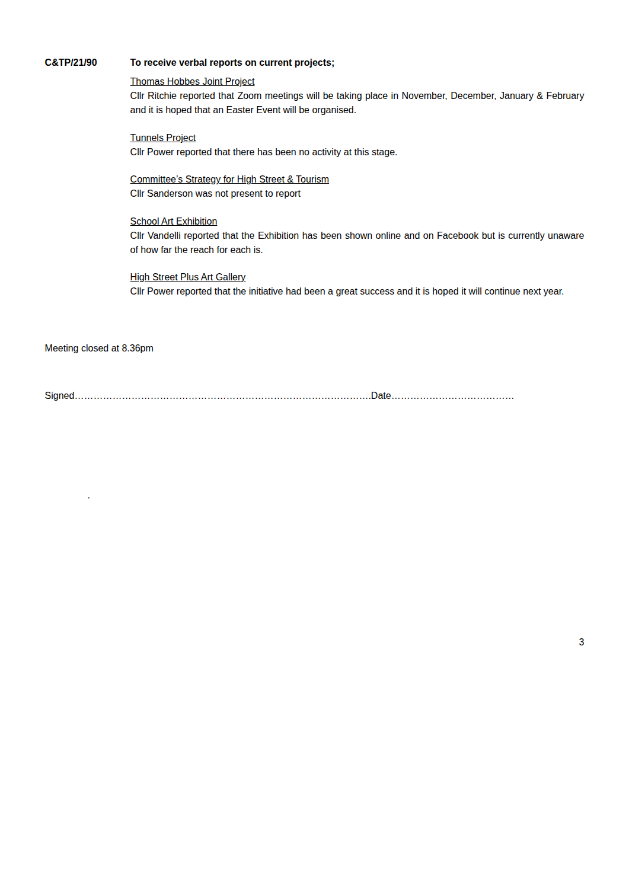C&TP/21/90
To receive verbal reports on current projects;
Thomas Hobbes Joint Project
Cllr Ritchie reported that Zoom meetings will be taking place in November, December, January & February and it is hoped that an Easter Event will be organised.
Tunnels Project
Cllr Power reported that there has been no activity at this stage.
Committee’s Strategy for High Street & Tourism
Cllr Sanderson was not present to report
School Art Exhibition
Cllr Vandelli reported that the Exhibition has been shown online and on Facebook but is currently unaware of how far the reach for each is.
High Street Plus Art Gallery
Cllr Power reported that the initiative had been a great success and it is hoped it will continue next year.
Meeting closed at 8.36pm
Signed………………………………………………………………………………….Date…………………………………
.
3